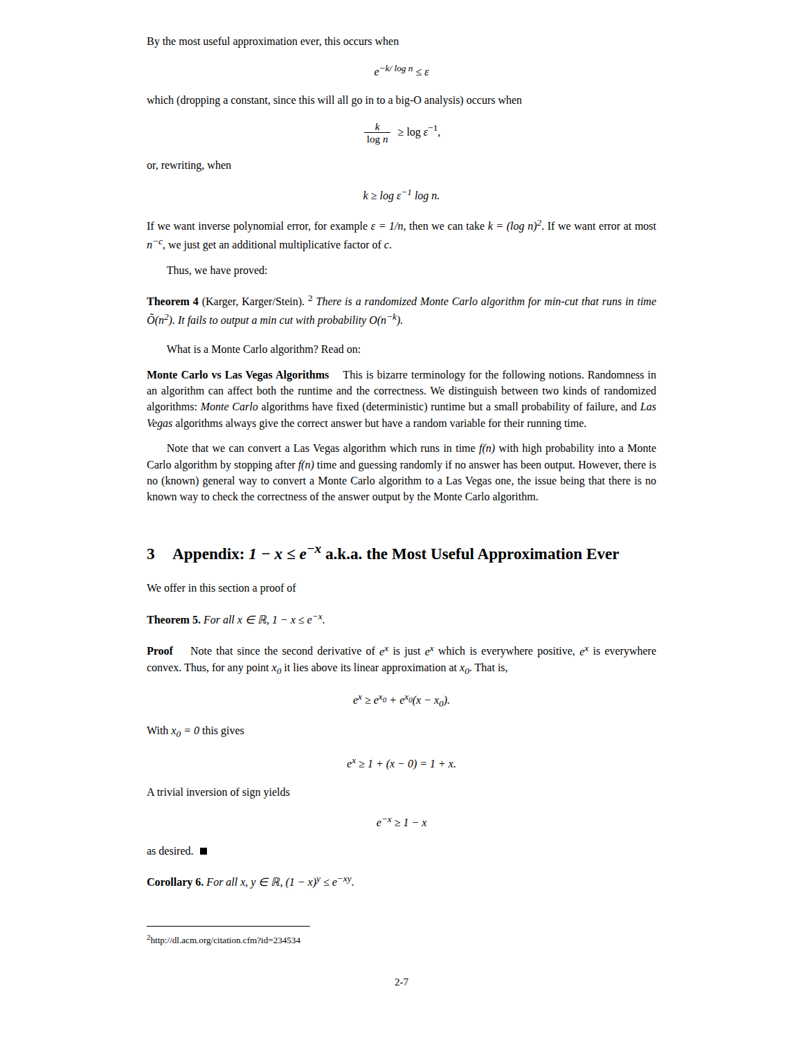By the most useful approximation ever, this occurs when
e−k/ log n ≤ ε
which (dropping a constant, since this will all go in to a big-O analysis) occurs when
klog n ≥ log ε−1,
or, rewriting, when
k ≥ log ε−1 log n.
If we want inverse polynomial error, for example ε = 1/n, then we can take k = (log n)2. If we want error at most n−c, we just get an additional multiplicative factor of c.
Thus, we have proved:
Theorem 4 (Karger, Karger/Stein). 2 There is a randomized Monte Carlo algorithm for min-cut that runs in time Õ(n2). It fails to output a min cut with probability O(n−k).
What is a Monte Carlo algorithm? Read on:
Monte Carlo vs Las Vegas Algorithms This is bizarre terminology for the following notions. Randomness in an algorithm can affect both the runtime and the correctness. We distinguish between two kinds of randomized algorithms: Monte Carlo algorithms have fixed (deterministic) runtime but a small probability of failure, and Las Vegas algorithms always give the correct answer but have a random variable for their running time.
Note that we can convert a Las Vegas algorithm which runs in time f(n) with high probability into a Monte Carlo algorithm by stopping after f(n) time and guessing randomly if no answer has been output. However, there is no (known) general way to convert a Monte Carlo algorithm to a Las Vegas one, the issue being that there is no known way to check the correctness of the answer output by the Monte Carlo algorithm.
3 Appendix: 1 − x ≤ e−x a.k.a. the Most Useful Approximation Ever
We offer in this section a proof of
Theorem 5. For all x ∈ ℝ, 1 − x ≤ e−x.
Proof Note that since the second derivative of ex is just ex which is everywhere positive, ex is everywhere convex. Thus, for any point x0 it lies above its linear approximation at x0. That is,
ex ≥ ex0 + ex0(x − x0).
With x0 = 0 this gives
ex ≥ 1 + (x − 0) = 1 + x.
A trivial inversion of sign yields
e−x ≥ 1 − x
as desired.
Corollary 6. For all x, y ∈ ℝ, (1 − x)y ≤ e−xy.
2http://dl.acm.org/citation.cfm?id=234534
2-7